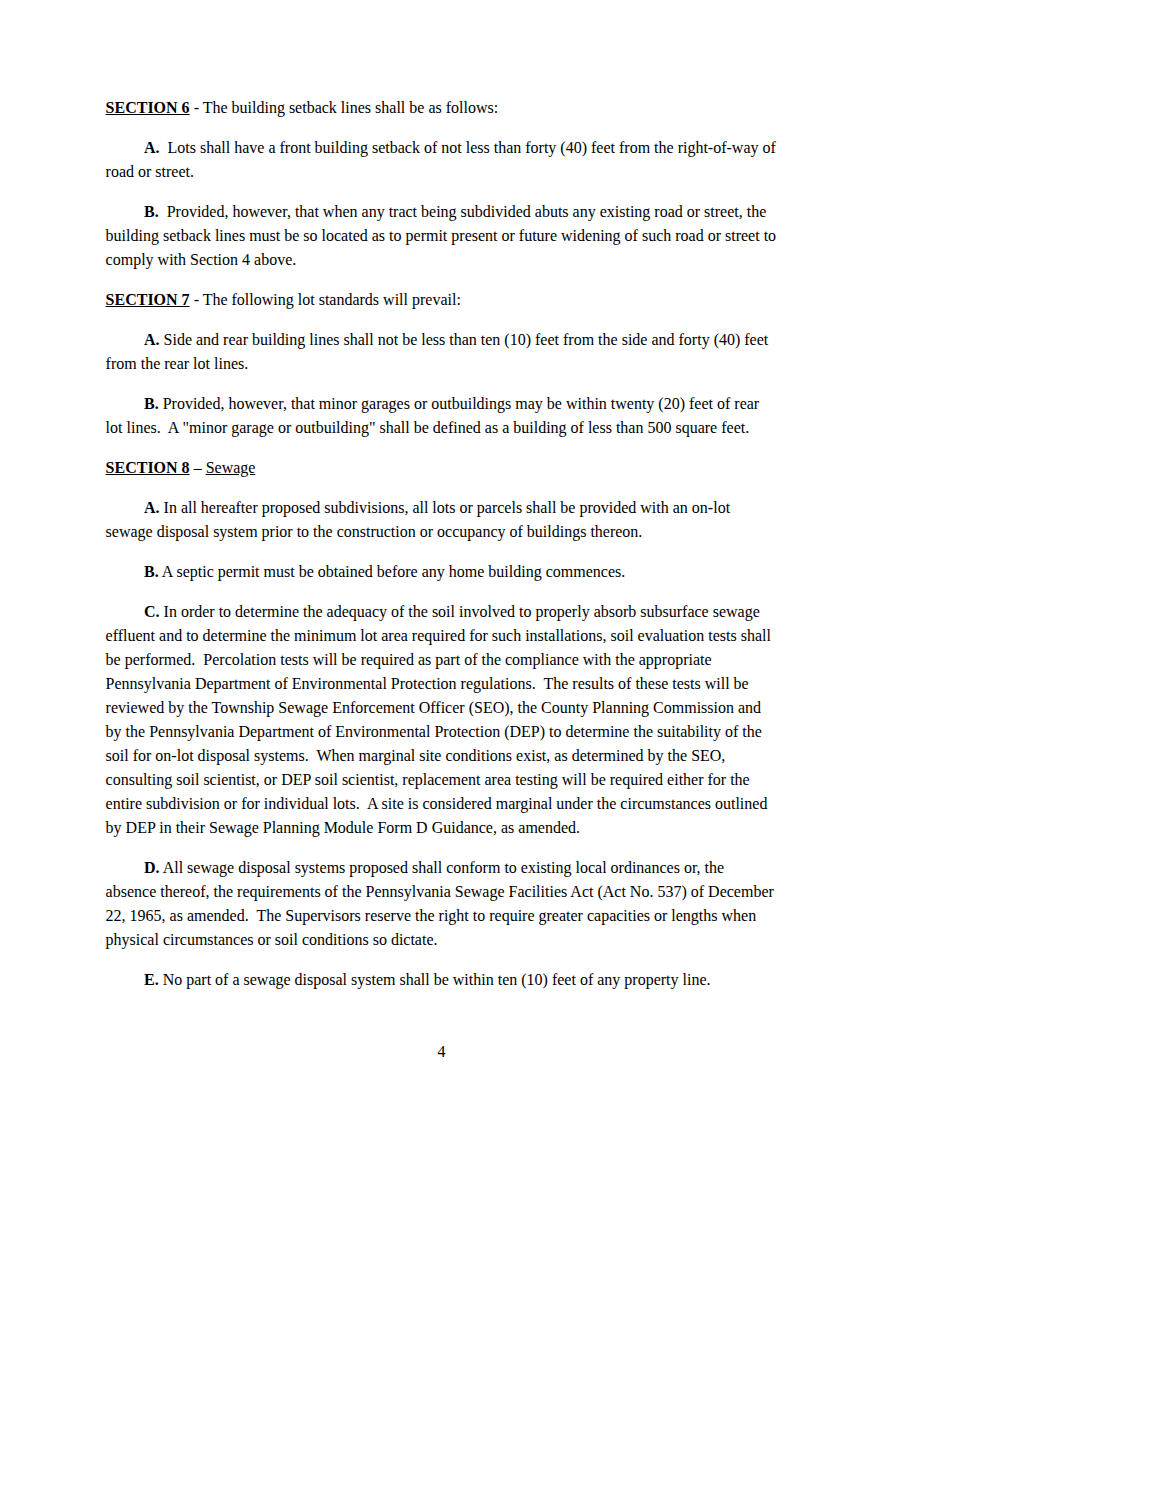SECTION 6 - The building setback lines shall be as follows:
A. Lots shall have a front building setback of not less than forty (40) feet from the right-of-way of road or street.
B. Provided, however, that when any tract being subdivided abuts any existing road or street, the building setback lines must be so located as to permit present or future widening of such road or street to comply with Section 4 above.
SECTION 7 - The following lot standards will prevail:
A. Side and rear building lines shall not be less than ten (10) feet from the side and forty (40) feet from the rear lot lines.
B. Provided, however, that minor garages or outbuildings may be within twenty (20) feet of rear lot lines. A "minor garage or outbuilding" shall be defined as a building of less than 500 square feet.
SECTION 8 – Sewage
A. In all hereafter proposed subdivisions, all lots or parcels shall be provided with an on-lot sewage disposal system prior to the construction or occupancy of buildings thereon.
B. A septic permit must be obtained before any home building commences.
C. In order to determine the adequacy of the soil involved to properly absorb subsurface sewage effluent and to determine the minimum lot area required for such installations, soil evaluation tests shall be performed. Percolation tests will be required as part of the compliance with the appropriate Pennsylvania Department of Environmental Protection regulations. The results of these tests will be reviewed by the Township Sewage Enforcement Officer (SEO), the County Planning Commission and by the Pennsylvania Department of Environmental Protection (DEP) to determine the suitability of the soil for on-lot disposal systems. When marginal site conditions exist, as determined by the SEO, consulting soil scientist, or DEP soil scientist, replacement area testing will be required either for the entire subdivision or for individual lots. A site is considered marginal under the circumstances outlined by DEP in their Sewage Planning Module Form D Guidance, as amended.
D. All sewage disposal systems proposed shall conform to existing local ordinances or, the absence thereof, the requirements of the Pennsylvania Sewage Facilities Act (Act No. 537) of December 22, 1965, as amended. The Supervisors reserve the right to require greater capacities or lengths when physical circumstances or soil conditions so dictate.
E. No part of a sewage disposal system shall be within ten (10) feet of any property line.
4